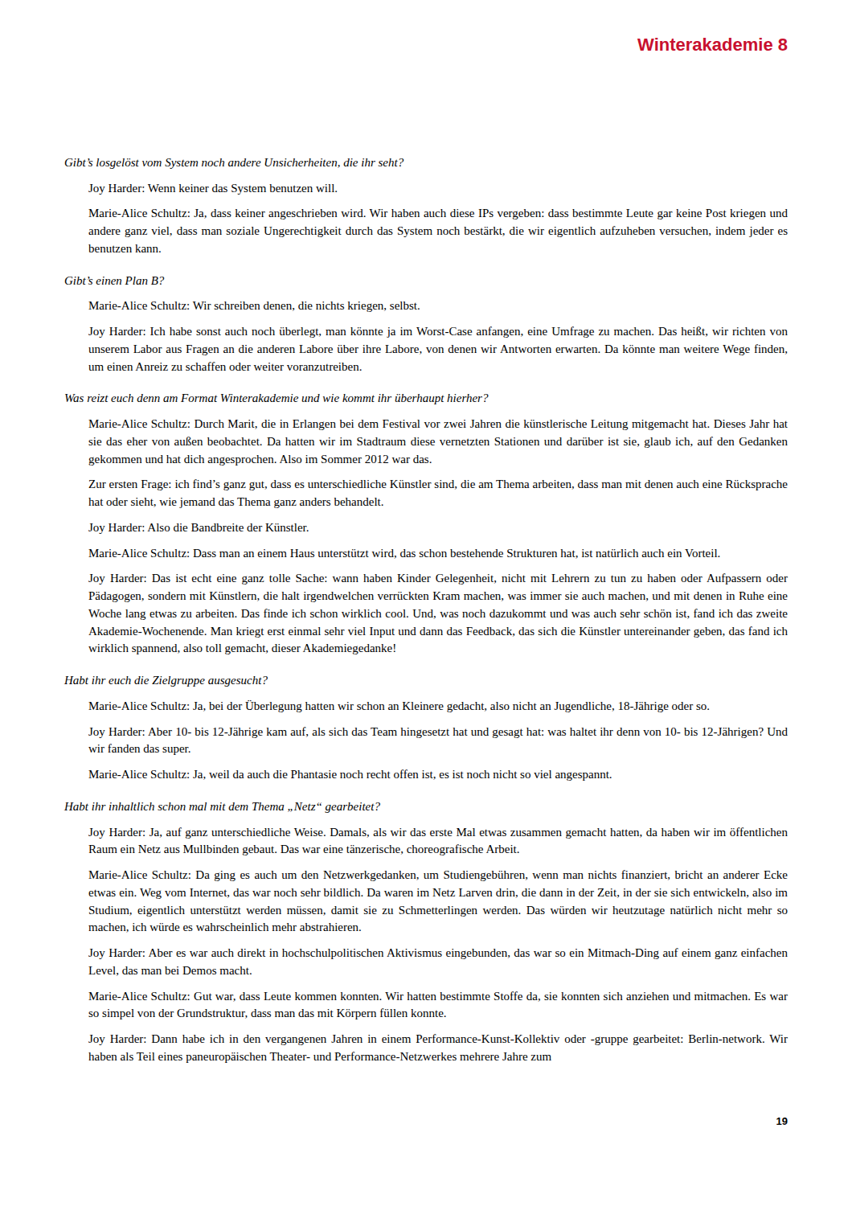Winterakademie 8
Gibt’s losgelöst vom System noch andere Unsicherheiten, die ihr seht?
Joy Harder: Wenn keiner das System benutzen will.
Marie-Alice Schultz: Ja, dass keiner angeschrieben wird. Wir haben auch diese IPs vergeben: dass bestimmte Leute gar keine Post kriegen und andere ganz viel, dass man soziale Ungerechtigkeit durch das System noch bestärkt, die wir eigentlich aufzuheben versuchen, indem jeder es benutzen kann.
Gibt’s einen Plan B?
Marie-Alice Schultz: Wir schreiben denen, die nichts kriegen, selbst.
Joy Harder: Ich habe sonst auch noch überlegt, man könnte ja im Worst-Case anfangen, eine Umfrage zu machen. Das heißt, wir richten von unserem Labor aus Fragen an die anderen Labore über ihre Labore, von denen wir Antworten erwarten. Da könnte man weitere Wege finden, um einen Anreiz zu schaffen oder weiter voranzutreiben.
Was reizt euch denn am Format Winterakademie und wie kommt ihr überhaupt hierher?
Marie-Alice Schultz: Durch Marit, die in Erlangen bei dem Festival vor zwei Jahren die künstlerische Leitung mitgemacht hat. Dieses Jahr hat sie das eher von außen beobachtet. Da hatten wir im Stadtraum diese vernetzten Stationen und darüber ist sie, glaub ich, auf den Gedanken gekommen und hat dich angesprochen. Also im Sommer 2012 war das.
Zur ersten Frage: ich find’s ganz gut, dass es unterschiedliche Künstler sind, die am Thema arbeiten, dass man mit denen auch eine Rücksprache hat oder sieht, wie jemand das Thema ganz anders behandelt.
Joy Harder: Also die Bandbreite der Künstler.
Marie-Alice Schultz: Dass man an einem Haus unterstützt wird, das schon bestehende Strukturen hat, ist natürlich auch ein Vorteil.
Joy Harder: Das ist echt eine ganz tolle Sache: wann haben Kinder Gelegenheit, nicht mit Lehrern zu tun zu haben oder Aufpassern oder Pädagogen, sondern mit Künstlern, die halt irgendwelchen verrückten Kram machen, was immer sie auch machen, und mit denen in Ruhe eine Woche lang etwas zu arbeiten. Das finde ich schon wirklich cool. Und, was noch dazukommt und was auch sehr schön ist, fand ich das zweite Akademie-Wochenende. Man kriegt erst einmal sehr viel Input und dann das Feedback, das sich die Künstler untereinander geben, das fand ich wirklich spannend, also toll gemacht, dieser Akademiegedanke!
Habt ihr euch die Zielgruppe ausgesucht?
Marie-Alice Schultz: Ja, bei der Überlegung hatten wir schon an Kleinere gedacht, also nicht an Jugendliche, 18-Jährige oder so.
Joy Harder: Aber 10- bis 12-Jährige kam auf, als sich das Team hingesetzt hat und gesagt hat: was haltet ihr denn von 10- bis 12-Jährigen? Und wir fanden das super.
Marie-Alice Schultz: Ja, weil da auch die Phantasie noch recht offen ist, es ist noch nicht so viel angespannt.
Habt ihr inhaltlich schon mal mit dem Thema „Netz“ gearbeitet?
Joy Harder: Ja, auf ganz unterschiedliche Weise. Damals, als wir das erste Mal etwas zusammen gemacht hatten, da haben wir im öffentlichen Raum ein Netz aus Mullbinden gebaut. Das war eine tänzerische, choreografische Arbeit.
Marie-Alice Schultz: Da ging es auch um den Netzwerkgedanken, um Studiengebühren, wenn man nichts finanziert, bricht an anderer Ecke etwas ein. Weg vom Internet, das war noch sehr bildlich. Da waren im Netz Larven drin, die dann in der Zeit, in der sie sich entwickeln, also im Studium, eigentlich unterstützt werden müssen, damit sie zu Schmetterlingen werden. Das würden wir heutzutage natürlich nicht mehr so machen, ich würde es wahrscheinlich mehr abstrahieren.
Joy Harder: Aber es war auch direkt in hochschulpolitischen Aktivismus eingebunden, das war so ein Mitmach-Ding auf einem ganz einfachen Level, das man bei Demos macht.
Marie-Alice Schultz: Gut war, dass Leute kommen konnten. Wir hatten bestimmte Stoffe da, sie konnten sich anziehen und mitmachen. Es war so simpel von der Grundstruktur, dass man das mit Körpern füllen konnte.
Joy Harder: Dann habe ich in den vergangenen Jahren in einem Performance-Kunst-Kollektiv oder -gruppe gearbeitet: Berlin-network. Wir haben als Teil eines paneuropäischen Theater- und Performance-Netzwerkes mehrere Jahre zum
19